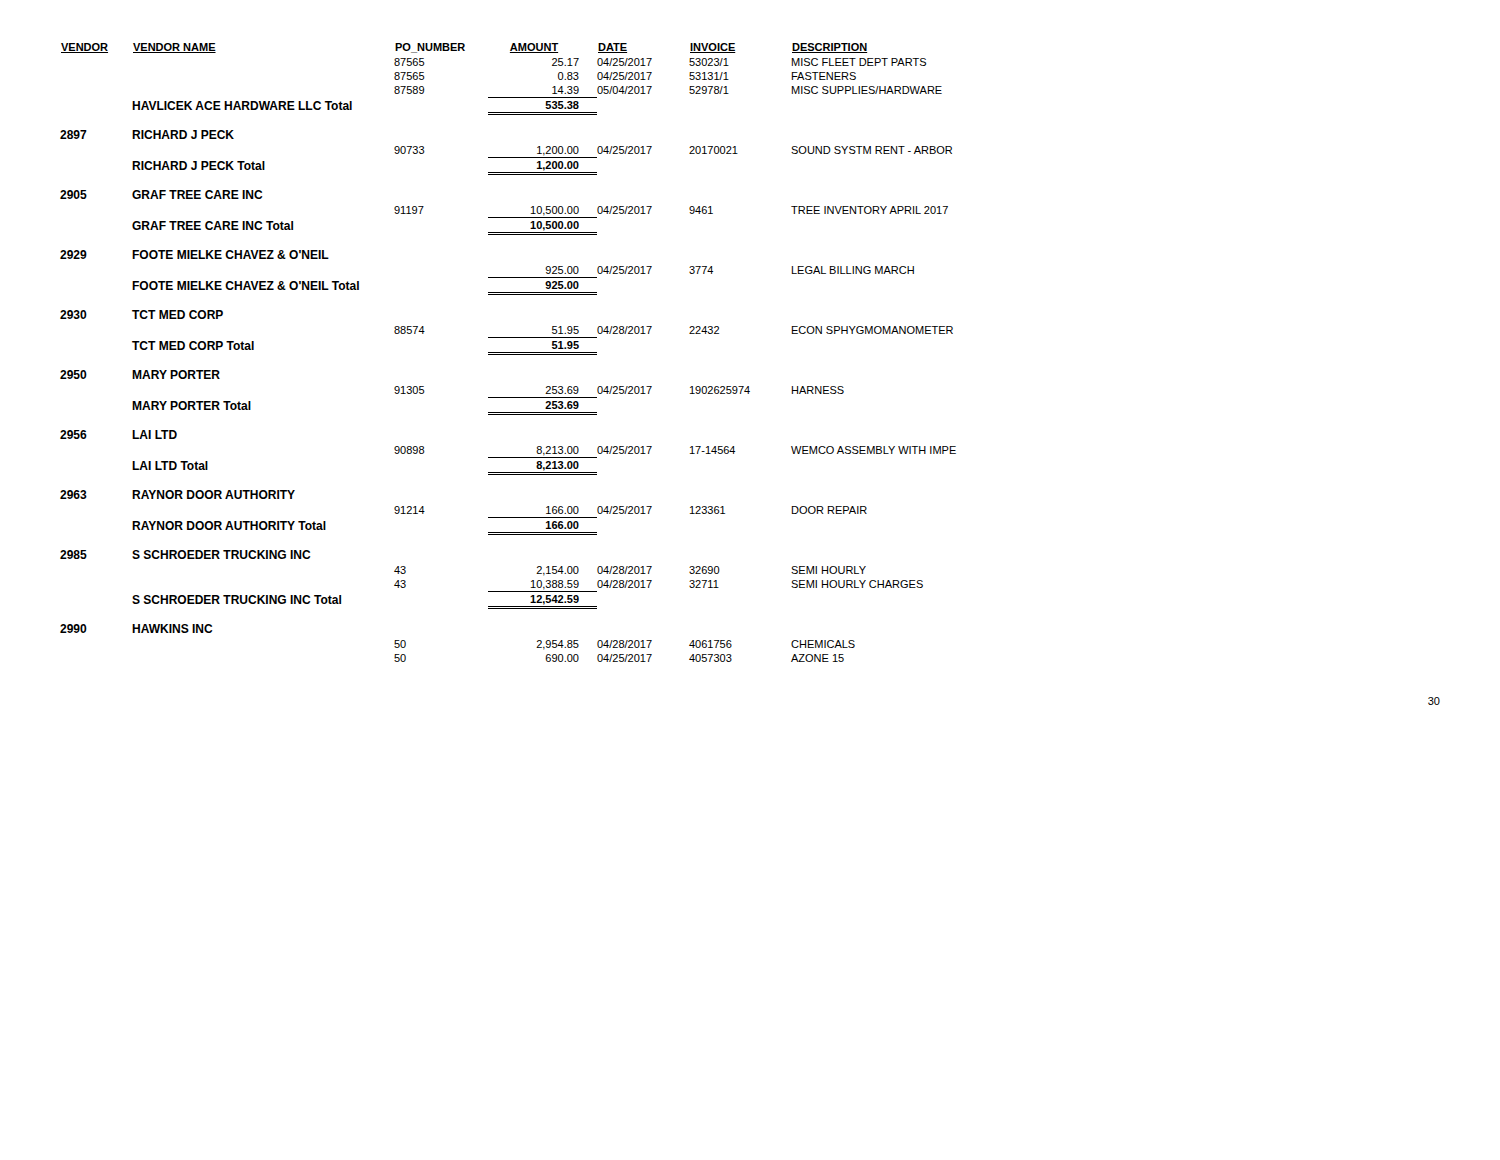| VENDOR | VENDOR NAME | PO_NUMBER | AMOUNT | DATE | INVOICE | DESCRIPTION |
| --- | --- | --- | --- | --- | --- | --- |
| | | 87565 | 25.17 | 04/25/2017 | 53023/1 | MISC FLEET DEPT PARTS |
| | | 87565 | 0.83 | 04/25/2017 | 53131/1 | FASTENERS |
| | | 87589 | 14.39 | 05/04/2017 | 52978/1 | MISC SUPPLIES/HARDWARE |
| | HAVLICEK ACE HARDWARE LLC Total | | 535.38 | | | |
| 2897 | RICHARD J PECK | | | | | |
| | | 90733 | 1,200.00 | 04/25/2017 | 20170021 | SOUND SYSTM RENT - ARBOR |
| | RICHARD J PECK Total | | 1,200.00 | | | |
| 2905 | GRAF TREE CARE INC | | | | | |
| | | 91197 | 10,500.00 | 04/25/2017 | 9461 | TREE INVENTORY APRIL 2017 |
| | GRAF TREE CARE INC Total | | 10,500.00 | | | |
| 2929 | FOOTE MIELKE CHAVEZ & O'NEIL | | | | | |
| | | | 925.00 | 04/25/2017 | 3774 | LEGAL BILLING MARCH |
| | FOOTE MIELKE CHAVEZ & O'NEIL Total | | 925.00 | | | |
| 2930 | TCT MED CORP | | | | | |
| | | 88574 | 51.95 | 04/28/2017 | 22432 | ECON SPHYGMOMANOMETER |
| | TCT MED CORP Total | | 51.95 | | | |
| 2950 | MARY PORTER | | | | | |
| | | 91305 | 253.69 | 04/25/2017 | 1902625974 | HARNESS |
| | MARY PORTER Total | | 253.69 | | | |
| 2956 | LAI LTD | | | | | |
| | | 90898 | 8,213.00 | 04/25/2017 | 17-14564 | WEMCO ASSEMBLY WITH IMPE |
| | LAI LTD Total | | 8,213.00 | | | |
| 2963 | RAYNOR DOOR AUTHORITY | | | | | |
| | | 91214 | 166.00 | 04/25/2017 | 123361 | DOOR REPAIR |
| | RAYNOR DOOR AUTHORITY Total | | 166.00 | | | |
| 2985 | S SCHROEDER TRUCKING INC | | | | | |
| | | 43 | 2,154.00 | 04/28/2017 | 32690 | SEMI HOURLY |
| | | 43 | 10,388.59 | 04/28/2017 | 32711 | SEMI HOURLY CHARGES |
| | S SCHROEDER TRUCKING INC Total | | 12,542.59 | | | |
| 2990 | HAWKINS INC | | | | | |
| | | 50 | 2,954.85 | 04/28/2017 | 4061756 | CHEMICALS |
| | | 50 | 690.00 | 04/25/2017 | 4057303 | AZONE 15 |
30